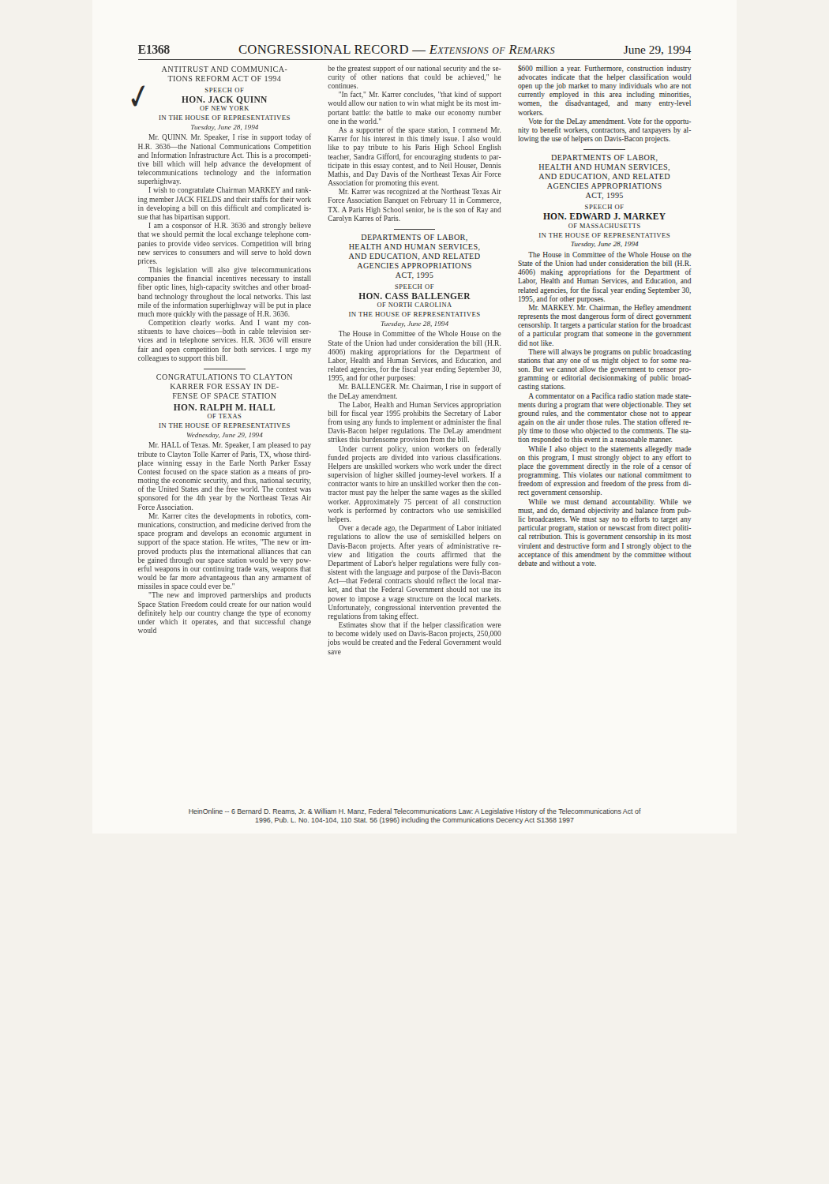E1368
CONGRESSIONAL RECORD — Extensions of Remarks
June 29, 1994
✓
ANTITRUST AND COMMUNICA-
TIONS REFORM ACT OF 1994
speech of
HON. JACK QUINN
of new york
in the house of representatives
Tuesday, June 28, 1994
Mr. QUINN. Mr. Speaker, I rise in support today of H.R. 3636—the National Communications Competition and Information Infrastructure Act. This is a procompetitive bill which will help advance the development of telecommunications technology and the information superhighway.
I wish to congratulate Chairman MARKEY and ranking member JACK FIELDS and their staffs for their work in developing a bill on this difficult and complicated issue that has bipartisan support.
I am a cosponsor of H.R. 3636 and strongly believe that we should permit the local exchange telephone companies to provide video services. Competition will bring new services to consumers and will serve to hold down prices.
This legislation will also give telecommunications companies the financial incentives necessary to install fiber optic lines, high-capacity switches and other broadband technology throughout the local networks. This last mile of the information superhighway will be put in place much more quickly with the passage of H.R. 3636.
Competition clearly works. And I want my constituents to have choices—both in cable television services and in telephone services. H.R. 3636 will ensure fair and open competition for both services. I urge my colleagues to support this bill.
CONGRATULATIONS TO CLAYTON
KARRER FOR ESSAY IN DE-
FENSE OF SPACE STATION
HON. RALPH M. HALL
of texas
in the house of representatives
Wednesday, June 29, 1994
Mr. HALL of Texas. Mr. Speaker, I am pleased to pay tribute to Clayton Tolle Karrer of Paris, TX, whose third-place winning essay in the Earle North Parker Essay Contest focused on the space station as a means of promoting the economic security, and thus, national security, of the United States and the free world. The contest was sponsored for the 4th year by the Northeast Texas Air Force Association.
Mr. Karrer cites the developments in robotics, communications, construction, and medicine derived from the space program and develops an economic argument in support of the space station. He writes, "The new or improved products plus the international alliances that can be gained through our space station would be very powerful weapons in our continuing trade wars, weapons that would be far more advantageous than any armament of missiles in space could ever be."
"The new and improved partnerships and products Space Station Freedom could create for our nation would definitely help our country change the type of economy under which it operates, and that successful change would
be the greatest support of our national security and the security of other nations that could be achieved," he continues.
"In fact," Mr. Karrer concludes, "that kind of support would allow our nation to win what might be its most important battle: the battle to make our economy number one in the world."
As a supporter of the space station, I commend Mr. Karrer for his interest in this timely issue. I also would like to pay tribute to his Paris High School English teacher, Sandra Gifford, for encouraging students to participate in this essay contest, and to Neil Houser, Dennis Mathis, and Day Davis of the Northeast Texas Air Force Association for promoting this event.
Mr. Karrer was recognized at the Northeast Texas Air Force Association Banquet on February 11 in Commerce, TX. A Paris High School senior, he is the son of Ray and Carolyn Karres of Paris.
DEPARTMENTS OF LABOR,
HEALTH AND HUMAN SERVICES,
AND EDUCATION, AND RELATED
AGENCIES APPROPRIATIONS
ACT, 1995
speech of
HON. CASS BALLENGER
of north carolina
in the house of representatives
Tuesday, June 28, 1994
The House in Committee of the Whole House on the State of the Union had under consideration the bill (H.R. 4606) making appropriations for the Department of Labor, Health and Human Services, and Education, and related agencies, for the fiscal year ending September 30, 1995, and for other purposes:
Mr. BALLENGER. Mr. Chairman, I rise in support of the DeLay amendment.
The Labor, Health and Human Services appropriation bill for fiscal year 1995 prohibits the Secretary of Labor from using any funds to implement or administer the final Davis-Bacon helper regulations. The DeLay amendment strikes this burdensome provision from the bill.
Under current policy, union workers on federally funded projects are divided into various classifications. Helpers are unskilled workers who work under the direct supervision of higher skilled journey-level workers. If a contractor wants to hire an unskilled worker then the contractor must pay the helper the same wages as the skilled worker. Approximately 75 percent of all construction work is performed by contractors who use semiskilled helpers.
Over a decade ago, the Department of Labor initiated regulations to allow the use of semiskilled helpers on Davis-Bacon projects. After years of administrative review and litigation the courts affirmed that the Department of Labor's helper regulations were fully consistent with the language and purpose of the Davis-Bacon Act—that Federal contracts should reflect the local market, and that the Federal Government should not use its power to impose a wage structure on the local markets. Unfortunately, congressional intervention prevented the regulations from taking effect.
Estimates show that if the helper classification were to become widely used on Davis-Bacon projects, 250,000 jobs would be created and the Federal Government would save
$600 million a year. Furthermore, construction industry advocates indicate that the helper classification would open up the job market to many individuals who are not currently employed in this area including minorities, women, the disadvantaged, and many entry-level workers.
Vote for the DeLay amendment. Vote for the opportunity to benefit workers, contractors, and taxpayers by allowing the use of helpers on Davis-Bacon projects.
DEPARTMENTS OF LABOR,
HEALTH AND HUMAN SERVICES,
AND EDUCATION, AND RELATED
AGENCIES APPROPRIATIONS
ACT, 1995
speech of
HON. EDWARD J. MARKEY
of massachusetts
in the house of representatives
Tuesday, June 28, 1994
The House in Committee of the Whole House on the State of the Union had under consideration the bill (H.R. 4606) making appropriations for the Department of Labor, Health and Human Services, and Education, and related agencies, for the fiscal year ending September 30, 1995, and for other purposes.
Mr. MARKEY. Mr. Chairman, the Hefley amendment represents the most dangerous form of direct government censorship. It targets a particular station for the broadcast of a particular program that someone in the government did not like.
There will always be programs on public broadcasting stations that any one of us might object to for some reason. But we cannot allow the government to censor programming or editorial decisionmaking of public broadcasting stations.
A commentator on a Pacifica radio station made statements during a program that were objectionable. They set ground rules, and the commentator chose not to appear again on the air under those rules. The station offered reply time to those who objected to the comments. The station responded to this event in a reasonable manner.
While I also object to the statements allegedly made on this program, I must strongly object to any effort to place the government directly in the role of a censor of programming. This violates our national commitment to freedom of expression and freedom of the press from direct government censorship.
While we must demand accountability. While we must, and do, demand objectivity and balance from public broadcasters. We must say no to efforts to target any particular program, station or newscast from direct political retribution. This is government censorship in its most virulent and destructive form and I strongly object to the acceptance of this amendment by the committee without debate and without a vote.
HeinOnline -- 6 Bernard D. Reams, Jr. & William H. Manz, Federal Telecommunications Law: A Legislative History of the Telecommunications Act of
1996, Pub. L. No. 104-104, 110 Stat. 56 (1996) including the Communications Decency Act S1368 1997